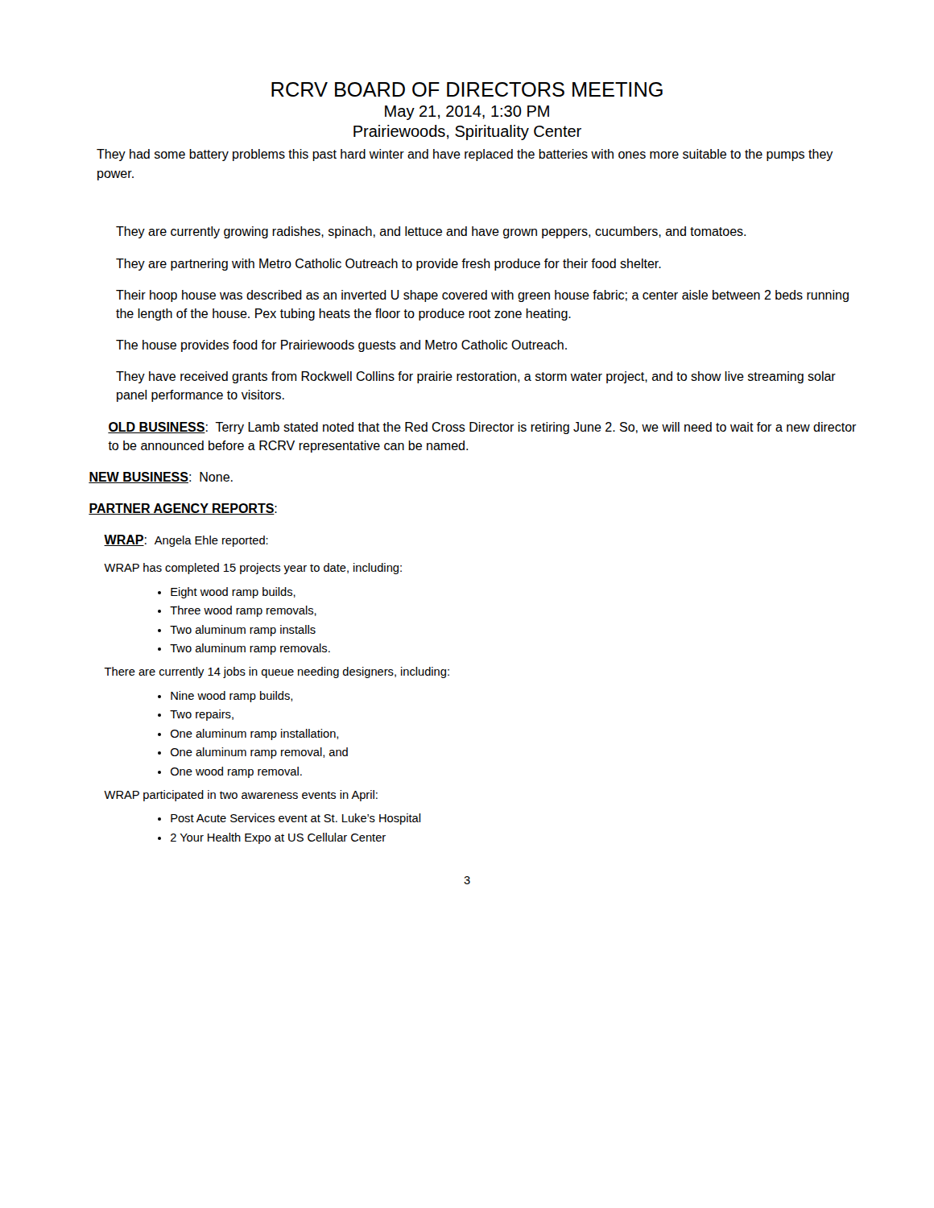RCRV BOARD OF DIRECTORS MEETING
May 21, 2014, 1:30 PM
Prairiewoods, Spirituality Center
They had some battery problems this past hard winter and have replaced the batteries with ones more suitable to the pumps they power.
They are currently growing radishes, spinach, and lettuce and have grown peppers, cucumbers, and tomatoes.
They are partnering with Metro Catholic Outreach to provide fresh produce for their food shelter.
Their hoop house was described as an inverted U shape covered with green house fabric; a center aisle between 2 beds running the length of the house. Pex tubing heats the floor to produce root zone heating.
The house provides food for Prairiewoods guests and Metro Catholic Outreach.
They have received grants from Rockwell Collins for prairie restoration, a storm water project, and to show live streaming solar panel performance to visitors.
OLD BUSINESS: Terry Lamb stated noted that the Red Cross Director is retiring June 2. So, we will need to wait for a new director to be announced before a RCRV representative can be named.
NEW BUSINESS: None.
PARTNER AGENCY REPORTS:
WRAP: Angela Ehle reported:
WRAP has completed 15 projects year to date, including:
Eight wood ramp builds,
Three wood ramp removals,
Two aluminum ramp installs
Two aluminum ramp removals.
There are currently 14 jobs in queue needing designers, including:
Nine wood ramp builds,
Two repairs,
One aluminum ramp installation,
One aluminum ramp removal, and
One wood ramp removal.
WRAP participated in two awareness events in April:
Post Acute Services event at St. Luke’s Hospital
2 Your Health Expo at US Cellular Center
3